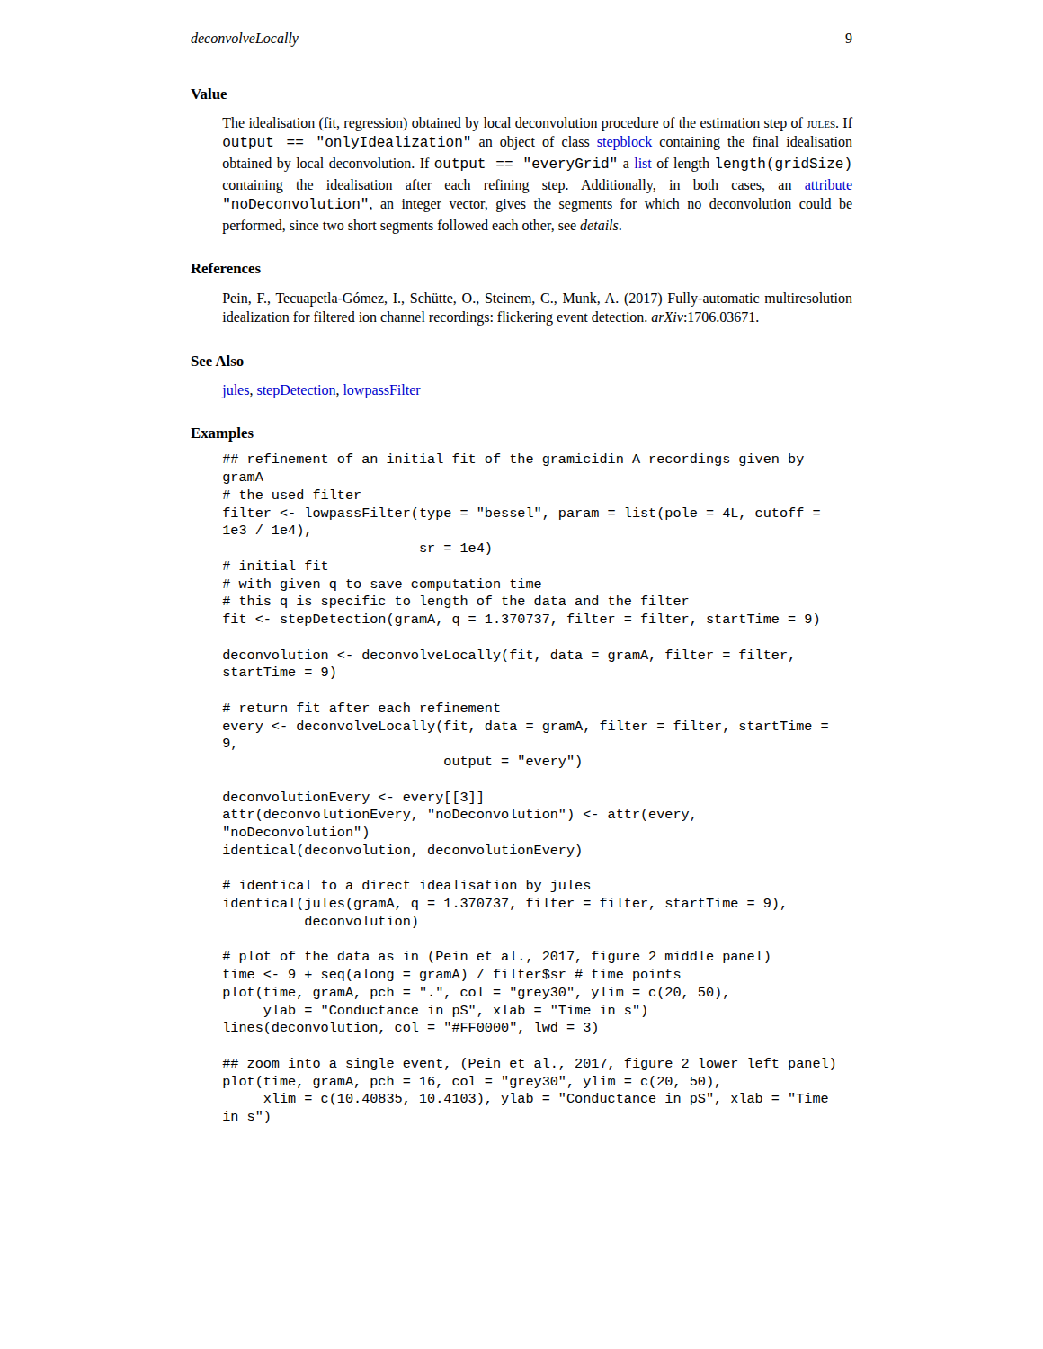deconvolveLocally 9
Value
The idealisation (fit, regression) obtained by local deconvolution procedure of the estimation step of jules. If output == "onlyIdealization" an object of class stepblock containing the final idealisation obtained by local deconvolution. If output == "everyGrid" a list of length length(gridSize) containing the idealisation after each refining step. Additionally, in both cases, an attribute "noDeconvolution", an integer vector, gives the segments for which no deconvolution could be performed, since two short segments followed each other, see details.
References
Pein, F., Tecuapetla-Gómez, I., Schütte, O., Steinem, C., Munk, A. (2017) Fully-automatic multiresolution idealization for filtered ion channel recordings: flickering event detection. arXiv:1706.03671.
See Also
jules, stepDetection, lowpassFilter
Examples
## refinement of an initial fit of the gramicidin A recordings given by gramA
# the used filter
filter <- lowpassFilter(type = "bessel", param = list(pole = 4L, cutoff = 1e3 / 1e4),
                        sr = 1e4)
# initial fit
# with given q to save computation time
# this q is specific to length of the data and the filter
fit <- stepDetection(gramA, q = 1.370737, filter = filter, startTime = 9)

deconvolution <- deconvolveLocally(fit, data = gramA, filter = filter, startTime = 9)

# return fit after each refinement
every <- deconvolveLocally(fit, data = gramA, filter = filter, startTime = 9,
                           output = "every")

deconvolutionEvery <- every[[3]]
attr(deconvolutionEvery, "noDeconvolution") <- attr(every, "noDeconvolution")
identical(deconvolution, deconvolutionEvery)

# identical to a direct idealisation by jules
identical(jules(gramA, q = 1.370737, filter = filter, startTime = 9),
          deconvolution)

# plot of the data as in (Pein et al., 2017, figure 2 middle panel)
time <- 9 + seq(along = gramA) / filter$sr # time points
plot(time, gramA, pch = ".", col = "grey30", ylim = c(20, 50),
     ylab = "Conductance in pS", xlab = "Time in s")
lines(deconvolution, col = "#FF0000", lwd = 3)

## zoom into a single event, (Pein et al., 2017, figure 2 lower left panel)
plot(time, gramA, pch = 16, col = "grey30", ylim = c(20, 50),
     xlim = c(10.40835, 10.4103), ylab = "Conductance in pS", xlab = "Time in s")